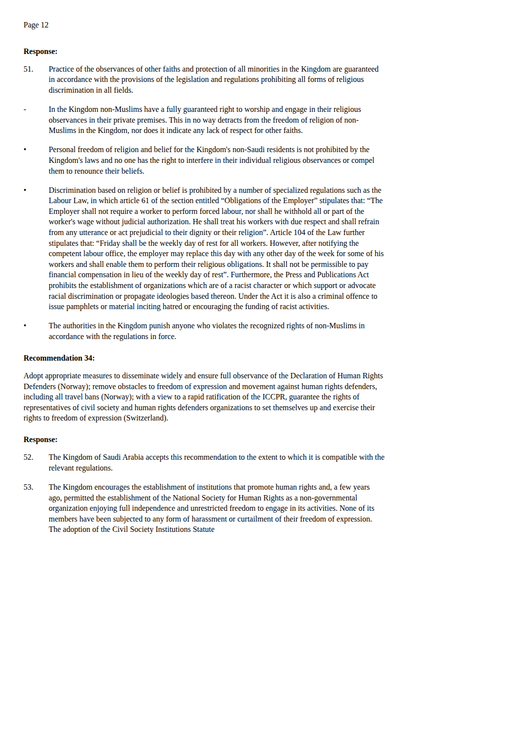Page 12
Response:
51.
Practice of the observances of other faiths and protection of all minorities in the Kingdom are guaranteed in accordance with the provisions of the legislation and regulations prohibiting all forms of religious discrimination in all fields.
-
In the Kingdom non-Muslims have a fully guaranteed right to worship and engage in their religious observances in their private premises. This in no way detracts from the freedom of religion of non-Muslims in the Kingdom, nor does it indicate any lack of respect for other faiths.
•
Personal freedom of religion and belief for the Kingdom's non-Saudi residents is not prohibited by the Kingdom's laws and no one has the right to interfere in their individual religious observances or compel them to renounce their beliefs.
•
Discrimination based on religion or belief is prohibited by a number of specialized regulations such as the Labour Law, in which article 61 of the section entitled “Obligations of the Employer” stipulates that: “The Employer shall not require a worker to perform forced labour, nor shall he withhold all or part of the worker's wage without judicial authorization. He shall treat his workers with due respect and shall refrain from any utterance or act prejudicial to their dignity or their religion”. Article 104 of the Law further stipulates that: “Friday shall be the weekly day of rest for all workers. However, after notifying the competent labour office, the employer may replace this day with any other day of the week for some of his workers and shall enable them to perform their religious obligations. It shall not be permissible to pay financial compensation in lieu of the weekly day of rest”. Furthermore, the Press and Publications Act prohibits the establishment of organizations which are of a racist character or which support or advocate racial discrimination or propagate ideologies based thereon. Under the Act it is also a criminal offence to issue pamphlets or material inciting hatred or encouraging the funding of racist activities.
•
The authorities in the Kingdom punish anyone who violates the recognized rights of non-Muslims in accordance with the regulations in force.
Recommendation 34:
Adopt appropriate measures to disseminate widely and ensure full observance of the Declaration of Human Rights Defenders (Norway); remove obstacles to freedom of expression and movement against human rights defenders, including all travel bans (Norway); with a view to a rapid ratification of the ICCPR, guarantee the rights of representatives of civil society and human rights defenders organizations to set themselves up and exercise their rights to freedom of expression (Switzerland).
Response:
52.
The Kingdom of Saudi Arabia accepts this recommendation to the extent to which it is compatible with the relevant regulations.
53.
The Kingdom encourages the establishment of institutions that promote human rights and, a few years ago, permitted the establishment of the National Society for Human Rights as a non-governmental organization enjoying full independence and unrestricted freedom to engage in its activities. None of its members have been subjected to any form of harassment or curtailment of their freedom of expression. The adoption of the Civil Society Institutions Statute